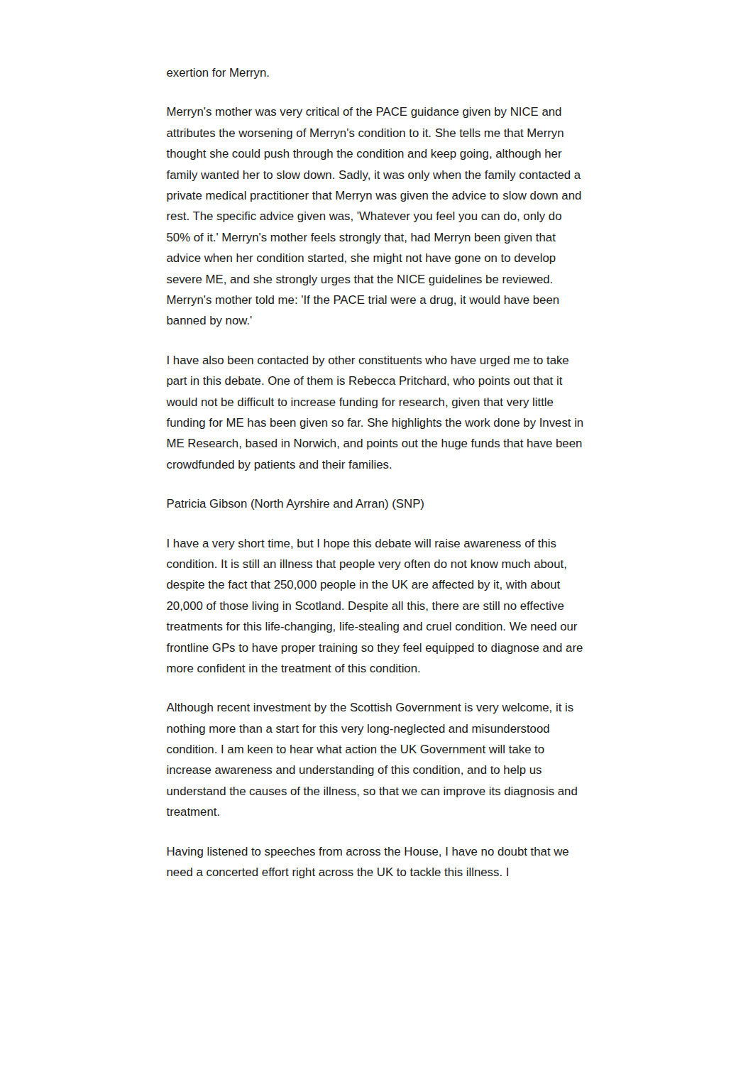exertion for Merryn.
Merryn's mother was very critical of the PACE guidance given by NICE and attributes the worsening of Merryn's condition to it. She tells me that Merryn thought she could push through the condition and keep going, although her family wanted her to slow down. Sadly, it was only when the family contacted a private medical practitioner that Merryn was given the advice to slow down and rest. The specific advice given was, 'Whatever you feel you can do, only do 50% of it.' Merryn's mother feels strongly that, had Merryn been given that advice when her condition started, she might not have gone on to develop severe ME, and she strongly urges that the NICE guidelines be reviewed. Merryn's mother told me: 'If the PACE trial were a drug, it would have been banned by now.'
I have also been contacted by other constituents who have urged me to take part in this debate. One of them is Rebecca Pritchard, who points out that it would not be difficult to increase funding for research, given that very little funding for ME has been given so far. She highlights the work done by Invest in ME Research, based in Norwich, and points out the huge funds that have been crowdfunded by patients and their families.
Patricia Gibson (North Ayrshire and Arran) (SNP)
I have a very short time, but I hope this debate will raise awareness of this condition. It is still an illness that people very often do not know much about, despite the fact that 250,000 people in the UK are affected by it, with about 20,000 of those living in Scotland. Despite all this, there are still no effective treatments for this life-changing, life-stealing and cruel condition. We need our frontline GPs to have proper training so they feel equipped to diagnose and are more confident in the treatment of this condition.
Although recent investment by the Scottish Government is very welcome, it is nothing more than a start for this very long-neglected and misunderstood condition. I am keen to hear what action the UK Government will take to increase awareness and understanding of this condition, and to help us understand the causes of the illness, so that we can improve its diagnosis and treatment.
Having listened to speeches from across the House, I have no doubt that we need a concerted effort right across the UK to tackle this illness. I